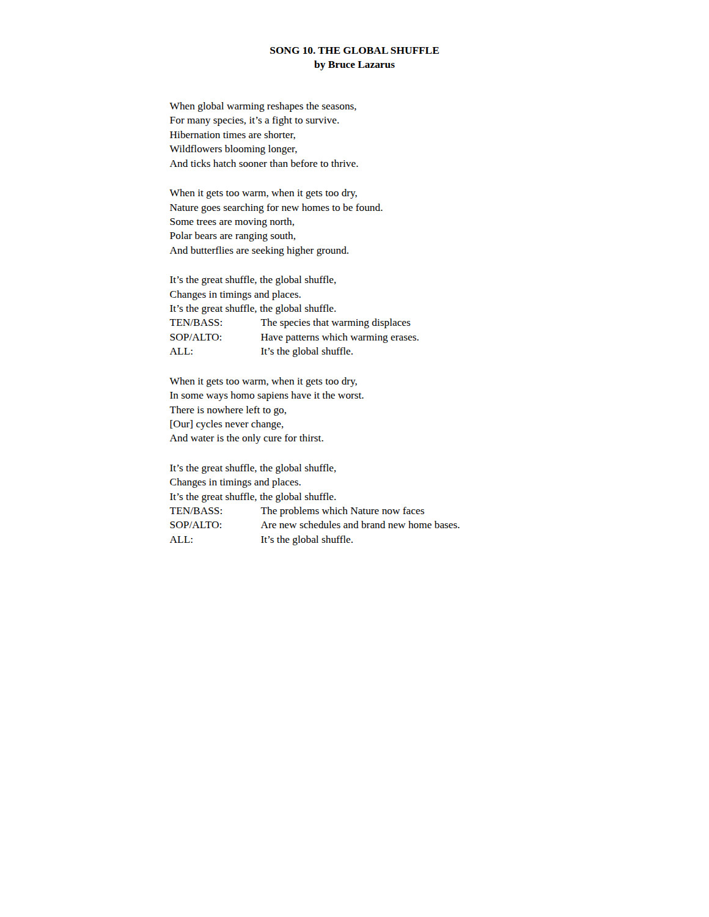SONG 10. THE GLOBAL SHUFFLE
by Bruce Lazarus
When global warming reshapes the seasons,
For many species, it’s a fight to survive.
Hibernation times are shorter,
Wildflowers blooming longer,
And ticks hatch sooner than before to thrive.
When it gets too warm, when it gets too dry,
Nature goes searching for new homes to be found.
Some trees are moving north,
Polar bears are ranging south,
And butterflies are seeking higher ground.
It’s the great shuffle, the global shuffle,
Changes in timings and places.
It’s the great shuffle, the global shuffle.
TEN/BASS: The species that warming displaces
SOP/ALTO: Have patterns which warming erases.
ALL: It’s the global shuffle.
When it gets too warm, when it gets too dry,
In some ways homo sapiens have it the worst.
There is nowhere left to go,
[Our] cycles never change,
And water is the only cure for thirst.
It’s the great shuffle, the global shuffle,
Changes in timings and places.
It’s the great shuffle, the global shuffle.
TEN/BASS: The problems which Nature now faces
SOP/ALTO: Are new schedules and brand new home bases.
ALL: It’s the global shuffle.